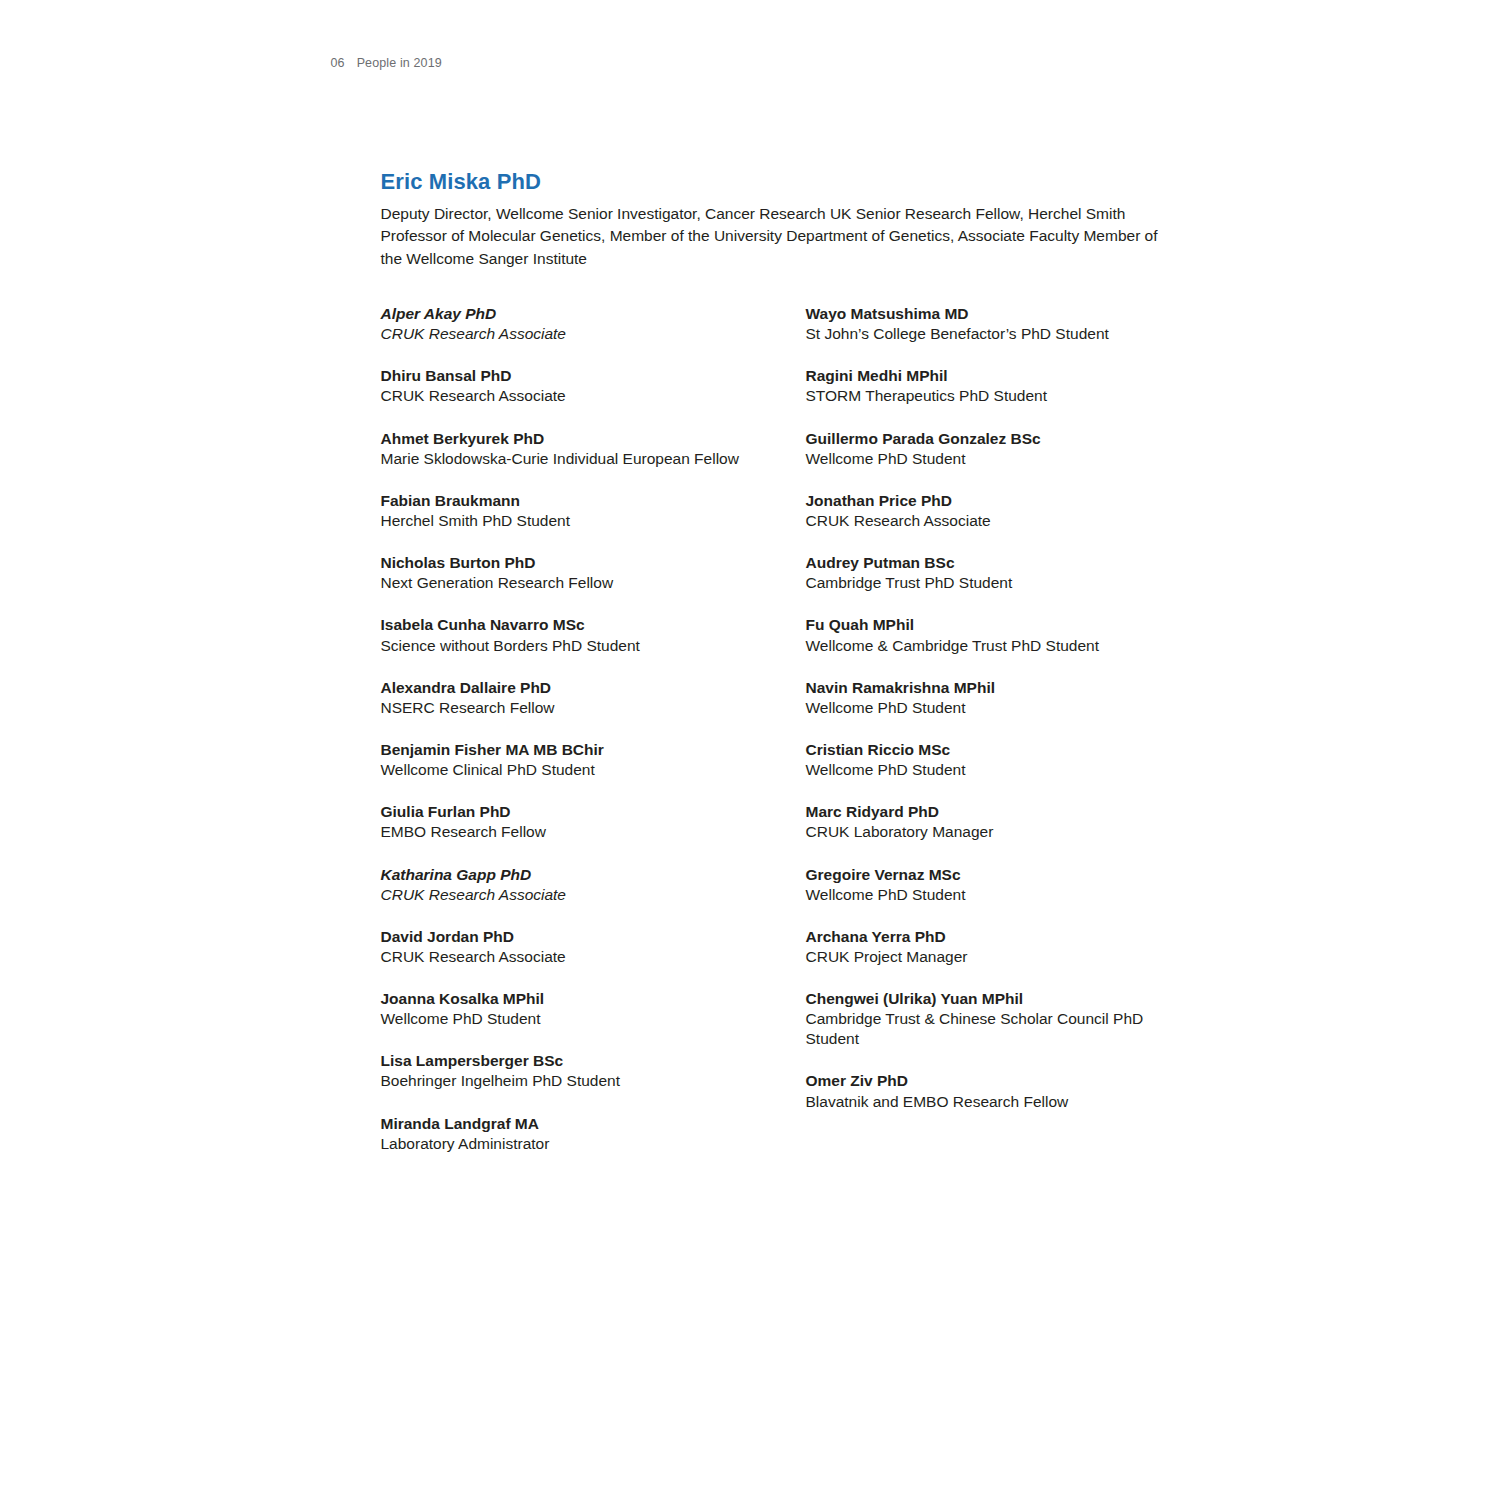06 People in 2019
Eric Miska PhD
Deputy Director, Wellcome Senior Investigator, Cancer Research UK Senior Research Fellow, Herchel Smith Professor of Molecular Genetics, Member of the University Department of Genetics, Associate Faculty Member of the Wellcome Sanger Institute
Alper Akay PhD CRUK Research Associate
Dhiru Bansal PhD CRUK Research Associate
Ahmet Berkyurek PhD Marie Sklodowska-Curie Individual European Fellow
Fabian Braukmann Herchel Smith PhD Student
Nicholas Burton PhD Next Generation Research Fellow
Isabela Cunha Navarro MSc Science without Borders PhD Student
Alexandra Dallaire PhD NSERC Research Fellow
Benjamin Fisher MA MB BChir Wellcome Clinical PhD Student
Giulia Furlan PhD EMBO Research Fellow
Katharina Gapp PhD CRUK Research Associate
David Jordan PhD CRUK Research Associate
Joanna Kosalka MPhil Wellcome PhD Student
Lisa Lampersberger BSc Boehringer Ingelheim PhD Student
Miranda Landgraf MA Laboratory Administrator
Wayo Matsushima MD St John’s College Benefactor’s PhD Student
Ragini Medhi MPhil STORM Therapeutics PhD Student
Guillermo Parada Gonzalez BSc Wellcome PhD Student
Jonathan Price PhD CRUK Research Associate
Audrey Putman BSc Cambridge Trust PhD Student
Fu Quah MPhil Wellcome & Cambridge Trust PhD Student
Navin Ramakrishna MPhil Wellcome PhD Student
Cristian Riccio MSc Wellcome PhD Student
Marc Ridyard PhD CRUK Laboratory Manager
Gregoire Vernaz MSc Wellcome PhD Student
Archana Yerra PhD CRUK Project Manager
Chengwei (Ulrika) Yuan MPhil Cambridge Trust & Chinese Scholar Council PhD Student
Omer Ziv PhD Blavatnik and EMBO Research Fellow